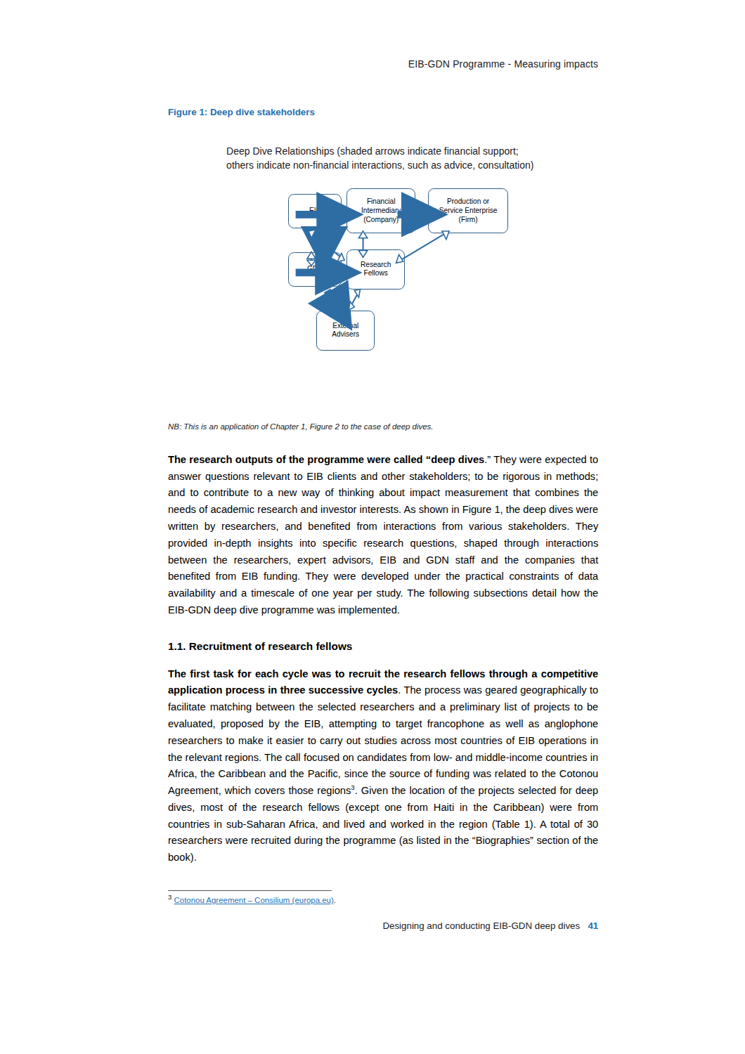EIB-GDN Programme - Measuring impacts
Figure 1: Deep dive stakeholders
Deep Dive Relationships (shaded arrows indicate financial support;
others indicate non-financial interactions, such as advice, consultation)
EIB
Financial
Intermediary
(Company)
Production or
Service Enterprise
(Firm)
GDN
Research
Fellows
External
Advisers
NB: This is an application of Chapter 1, Figure 2 to the case of deep dives.
The research outputs of the programme were called “deep dives.” They were expected to answer questions relevant to EIB clients and other stakeholders; to be rigorous in methods; and to contribute to a new way of thinking about impact measurement that combines the needs of academic research and investor interests. As shown in Figure 1, the deep dives were written by researchers, and benefited from interactions from various stakeholders. They provided in-depth insights into specific research questions, shaped through interactions between the researchers, expert advisors, EIB and GDN staff and the companies that benefited from EIB funding. They were developed under the practical constraints of data availability and a timescale of one year per study. The following subsections detail how the EIB-GDN deep dive programme was implemented.
1.1. Recruitment of research fellows
The first task for each cycle was to recruit the research fellows through a competitive application process in three successive cycles. The process was geared geographically to facilitate matching between the selected researchers and a preliminary list of projects to be evaluated, proposed by the EIB, attempting to target francophone as well as anglophone researchers to make it easier to carry out studies across most countries of EIB operations in the relevant regions. The call focused on candidates from low- and middle-income countries in Africa, the Caribbean and the Pacific, since the source of funding was related to the Cotonou Agreement, which covers those regions3. Given the location of the projects selected for deep dives, most of the research fellows (except one from Haiti in the Caribbean) were from countries in sub-Saharan Africa, and lived and worked in the region (Table 1). A total of 30 researchers were recruited during the programme (as listed in the “Biographies” section of the book).
3 Cotonou Agreement – Consilium (europa.eu).
Designing and conducting EIB-GDN deep dives 41